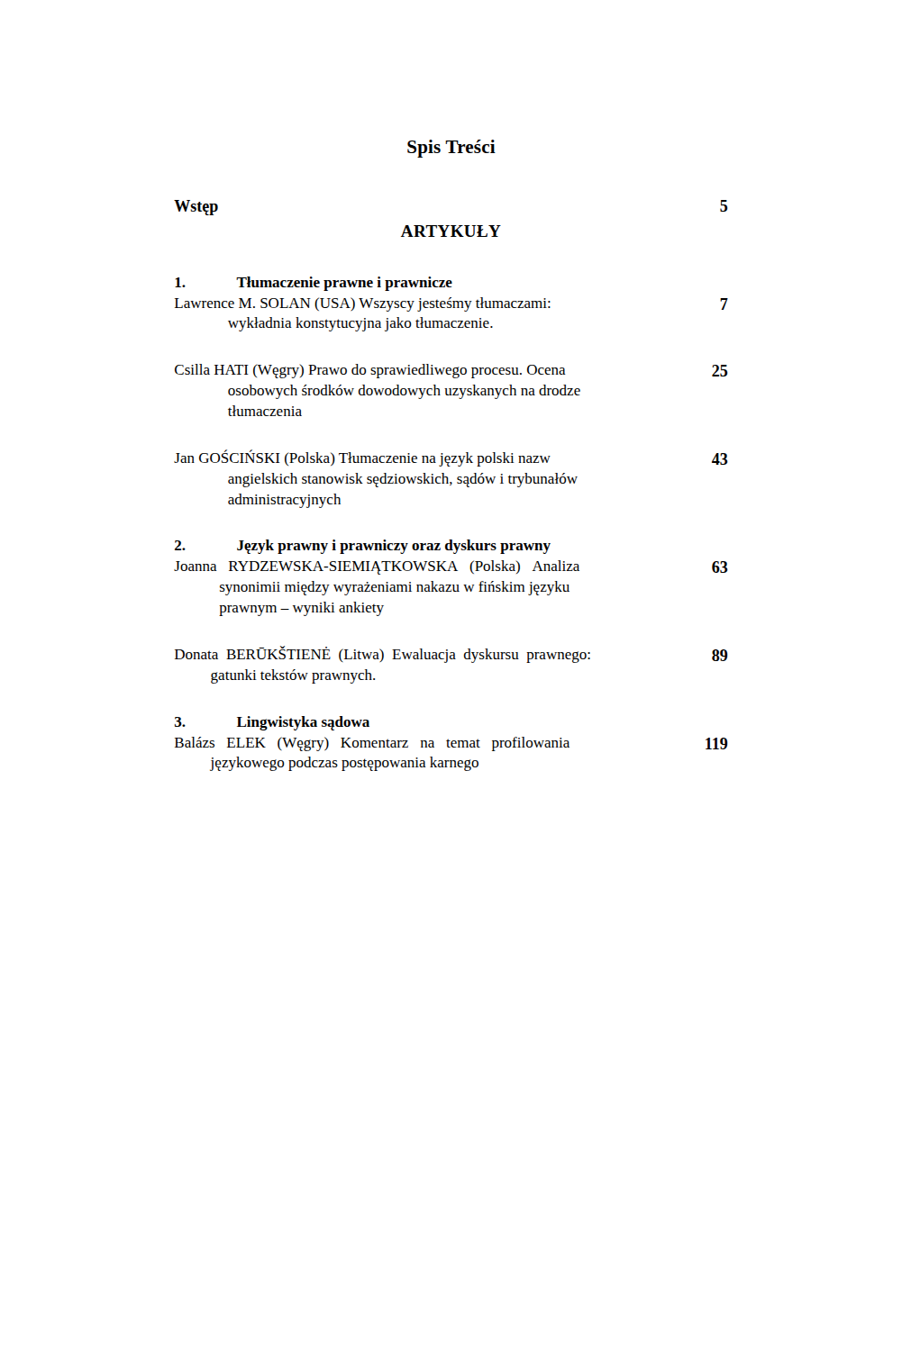Spis Treści
| Wstęp | 5 |
ARTYKUŁY
| 1. Tłumaczenie prawne i prawnicze | |
| Lawrence M. SOLAN (USA) Wszyscy jesteśmy tłumaczami: wykładnia konstytucyjna jako tłumaczenie. | 7 |
| Csilla HATI (Węgry) Prawo do sprawiedliwego procesu. Ocena osobowych środków dowodowych uzyskanych na drodze tłumaczenia | 25 |
| Jan GOŚCIŃSKI (Polska) Tłumaczenie na język polski nazw angielskich stanowisk sędziowskich, sądów i trybunałów administracyjnych | 43 |
| 2. Język prawny i prawniczy oraz dyskurs prawny | |
| Joanna RYDZEWSKA-SIEMIĄTKOWSKA (Polska) Analiza synonimii między wyrażeniami nakazu w fińskim języku prawnym – wyniki ankiety | 63 |
| Donata BERŪKŠTIENĖ (Litwa) Ewaluacja dyskursu prawnego: gatunki tekstów prawnych. | 89 |
| 3. Lingwistyka sądowa | |
| Balázs ELEK (Węgry) Komentarz na temat profilowania językowego podczas postępowania karnego | 119 |